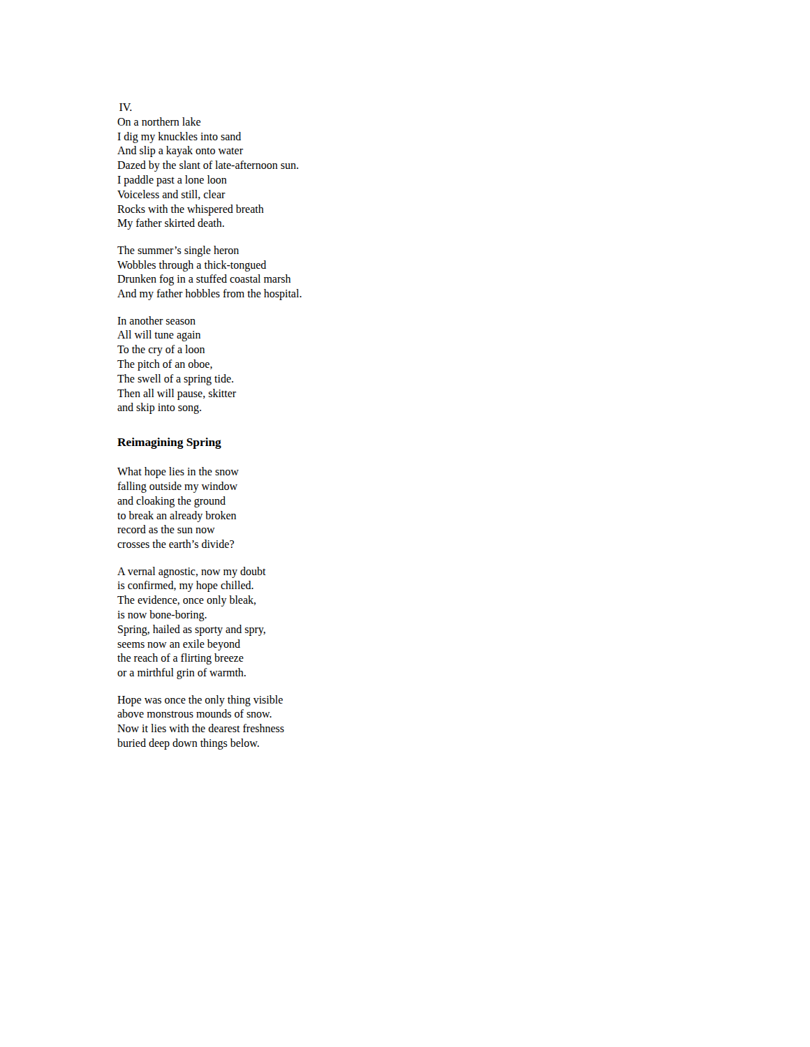IV.
On a northern lake
I dig my knuckles into sand
And slip a kayak onto water
Dazed by the slant of late-afternoon sun.
I paddle past a lone loon
Voiceless and still, clear
Rocks with the whispered breath
My father skirted death.
The summer’s single heron
Wobbles through a thick-tongued
Drunken fog in a stuffed coastal marsh
And my father hobbles from the hospital.
In another season
All will tune again
To the cry of a loon
The pitch of an oboe,
The swell of a spring tide.
Then all will pause, skitter
and skip into song.
Reimagining Spring
What hope lies in the snow
falling outside my window
and cloaking the ground
to break an already broken
record as the sun now
crosses the earth’s divide?
A vernal agnostic, now my doubt
is confirmed, my hope chilled.
The evidence, once only bleak,
is now bone-boring.
Spring, hailed as sporty and spry,
seems now an exile beyond
the reach of a flirting breeze
or a mirthful grin of warmth.
Hope was once the only thing visible
above monstrous mounds of snow.
Now it lies with the dearest freshness
buried deep down things below.